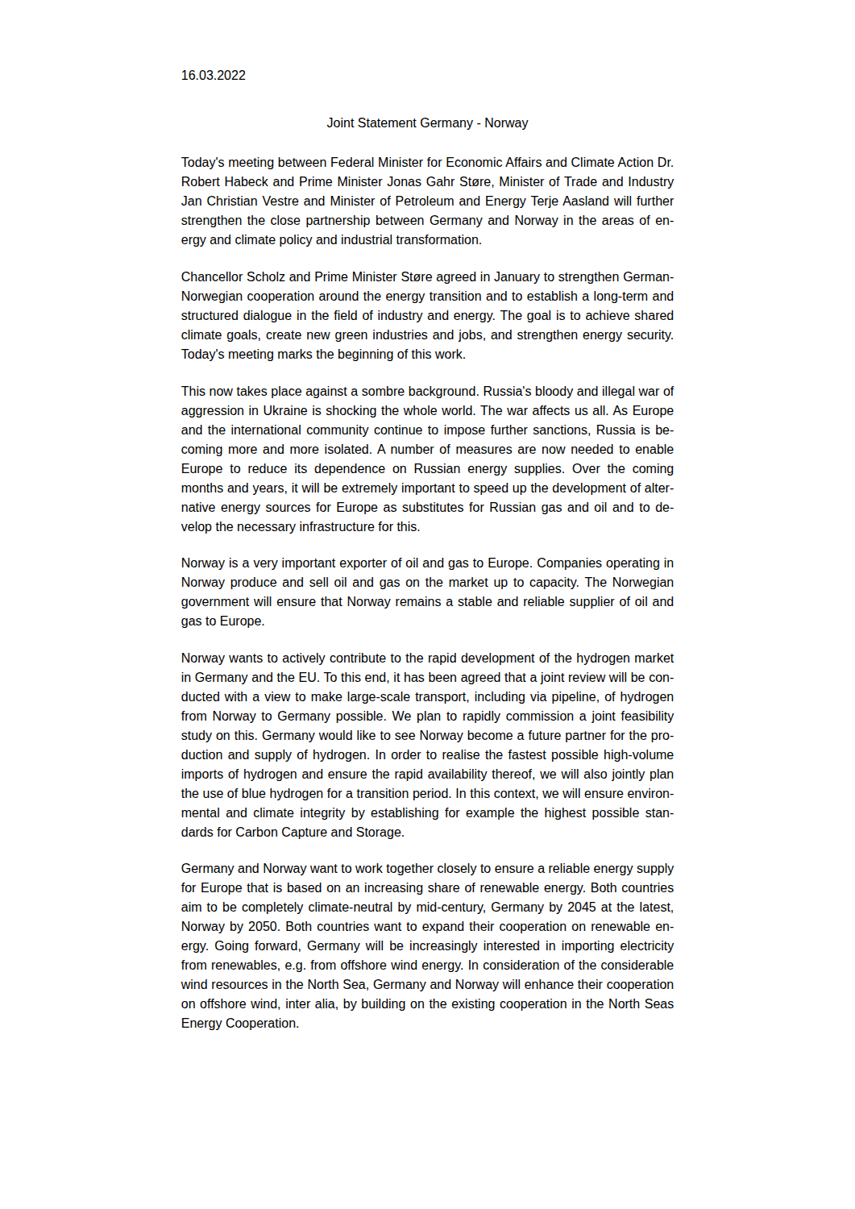16.03.2022
Joint Statement Germany - Norway
Today's meeting between Federal Minister for Economic Affairs and Climate Action Dr. Robert Habeck and Prime Minister Jonas Gahr Støre, Minister of Trade and Industry Jan Christian Vestre and Minister of Petroleum and Energy Terje Aasland will further strengthen the close partnership between Germany and Norway in the areas of energy and climate policy and industrial transformation.
Chancellor Scholz and Prime Minister Støre agreed in January to strengthen German-Norwegian cooperation around the energy transition and to establish a long-term and structured dialogue in the field of industry and energy. The goal is to achieve shared climate goals, create new green industries and jobs, and strengthen energy security. Today's meeting marks the beginning of this work.
This now takes place against a sombre background. Russia's bloody and illegal war of aggression in Ukraine is shocking the whole world. The war affects us all. As Europe and the international community continue to impose further sanctions, Russia is becoming more and more isolated. A number of measures are now needed to enable Europe to reduce its dependence on Russian energy supplies. Over the coming months and years, it will be extremely important to speed up the development of alternative energy sources for Europe as substitutes for Russian gas and oil and to develop the necessary infrastructure for this.
Norway is a very important exporter of oil and gas to Europe. Companies operating in Norway produce and sell oil and gas on the market up to capacity. The Norwegian government will ensure that Norway remains a stable and reliable supplier of oil and gas to Europe.
Norway wants to actively contribute to the rapid development of the hydrogen market in Germany and the EU. To this end, it has been agreed that a joint review will be conducted with a view to make large-scale transport, including via pipeline, of hydrogen from Norway to Germany possible. We plan to rapidly commission a joint feasibility study on this. Germany would like to see Norway become a future partner for the production and supply of hydrogen. In order to realise the fastest possible high-volume imports of hydrogen and ensure the rapid availability thereof, we will also jointly plan the use of blue hydrogen for a transition period. In this context, we will ensure environmental and climate integrity by establishing for example the highest possible standards for Carbon Capture and Storage.
Germany and Norway want to work together closely to ensure a reliable energy supply for Europe that is based on an increasing share of renewable energy. Both countries aim to be completely climate-neutral by mid-century, Germany by 2045 at the latest, Norway by 2050. Both countries want to expand their cooperation on renewable energy. Going forward, Germany will be increasingly interested in importing electricity from renewables, e.g. from offshore wind energy. In consideration of the considerable wind resources in the North Sea, Germany and Norway will enhance their cooperation on offshore wind, inter alia, by building on the existing cooperation in the North Seas Energy Cooperation.